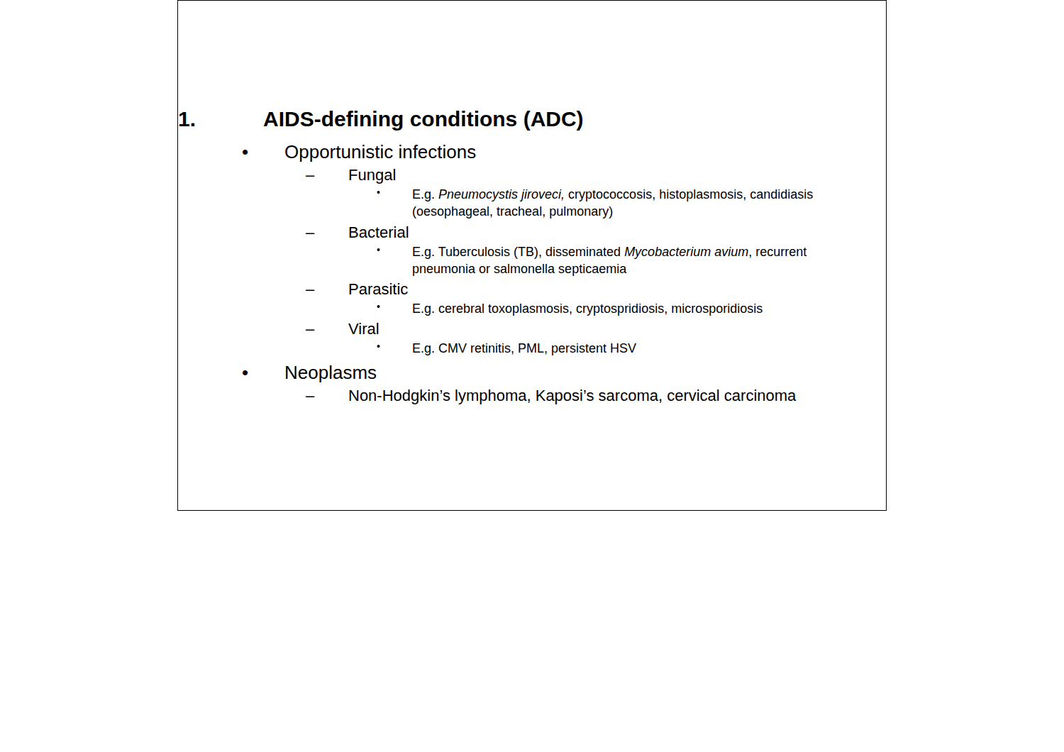1. AIDS-defining conditions (ADC)
Opportunistic infections
Fungal
E.g. Pneumocystis jiroveci, cryptococcosis, histoplasmosis, candidiasis (oesophageal, tracheal, pulmonary)
Bacterial
E.g. Tuberculosis (TB), disseminated Mycobacterium avium, recurrent pneumonia or salmonella septicaemia
Parasitic
E.g. cerebral toxoplasmosis, cryptospridiosis, microsporidiosis
Viral
E.g. CMV retinitis, PML, persistent HSV
Neoplasms
Non-Hodgkin’s lymphoma, Kaposi’s sarcoma, cervical carcinoma